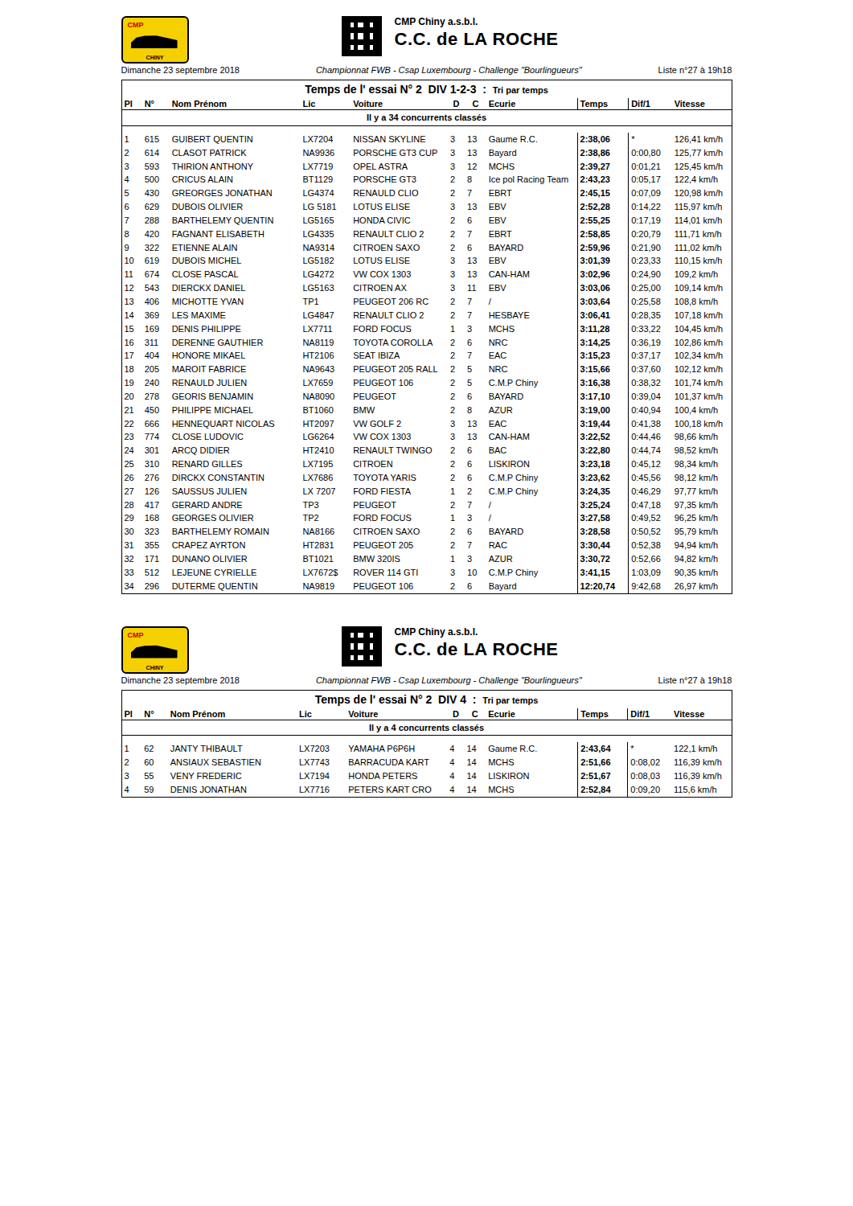CMP
CHINY
CMP Chiny a.s.b.l.
C.C. de LA ROCHE
Dimanche 23 septembre 2018 Championnat FWB - Csap Luxembourg - Challenge "Bourlingueurs" Liste n°27 à 19h18
Temps de l' essai N° 2 DIV 1-2-3 : Tri par temps
| Pl | N° | Nom Prénom | Lic | Voiture | D | C | Ecurie | Temps | Dif/1 | Vitesse |
| --- | --- | --- | --- | --- | --- | --- | --- | --- | --- | --- |
| Il y a 34 concurrents classés |
| 1 | 615 | GUIBERT QUENTIN | LX7204 | NISSAN SKYLINE | 3 | 13 | Gaume R.C. | 2:38,06 | * | 126,41 km/h |
| 2 | 614 | CLASOT PATRICK | NA9936 | PORSCHE GT3 CUP | 3 | 13 | Bayard | 2:38,86 | 0:00,80 | 125,77 km/h |
| 3 | 593 | THIRION ANTHONY | LX7719 | OPEL ASTRA | 3 | 12 | MCHS | 2:39,27 | 0:01,21 | 125,45 km/h |
| 4 | 500 | CRICUS ALAIN | BT1129 | PORSCHE GT3 | 2 | 8 | Ice pol Racing Team | 2:43,23 | 0:05,17 | 122,4 km/h |
| 5 | 430 | GREORGES JONATHAN | LG4374 | RENAULD CLIO | 2 | 7 | EBRT | 2:45,15 | 0:07,09 | 120,98 km/h |
| 6 | 629 | DUBOIS OLIVIER | LG 5181 | LOTUS ELISE | 3 | 13 | EBV | 2:52,28 | 0:14,22 | 115,97 km/h |
| 7 | 288 | BARTHELEMY QUENTIN | LG5165 | HONDA CIVIC | 2 | 6 | EBV | 2:55,25 | 0:17,19 | 114,01 km/h |
| 8 | 420 | FAGNANT ELISABETH | LG4335 | RENAULT CLIO 2 | 2 | 7 | EBRT | 2:58,85 | 0:20,79 | 111,71 km/h |
| 9 | 322 | ETIENNE ALAIN | NA9314 | CITROEN SAXO | 2 | 6 | BAYARD | 2:59,96 | 0:21,90 | 111,02 km/h |
| 10 | 619 | DUBOIS MICHEL | LG5182 | LOTUS ELISE | 3 | 13 | EBV | 3:01,39 | 0:23,33 | 110,15 km/h |
| 11 | 674 | CLOSE PASCAL | LG4272 | VW COX 1303 | 3 | 13 | CAN-HAM | 3:02,96 | 0:24,90 | 109,2 km/h |
| 12 | 543 | DIERCKX DANIEL | LG5163 | CITROEN AX | 3 | 11 | EBV | 3:03,06 | 0:25,00 | 109,14 km/h |
| 13 | 406 | MICHOTTE YVAN | TP1 | PEUGEOT 206 RC | 2 | 7 | / | 3:03,64 | 0:25,58 | 108,8 km/h |
| 14 | 369 | LES MAXIME | LG4847 | RENAULT CLIO 2 | 2 | 7 | HESBAYE | 3:06,41 | 0:28,35 | 107,18 km/h |
| 15 | 169 | DENIS PHILIPPE | LX7711 | FORD FOCUS | 1 | 3 | MCHS | 3:11,28 | 0:33,22 | 104,45 km/h |
| 16 | 311 | DERENNE GAUTHIER | NA8119 | TOYOTA COROLLA | 2 | 6 | NRC | 3:14,25 | 0:36,19 | 102,86 km/h |
| 17 | 404 | HONORE MIKAEL | HT2106 | SEAT IBIZA | 2 | 7 | EAC | 3:15,23 | 0:37,17 | 102,34 km/h |
| 18 | 205 | MAROIT FABRICE | NA9643 | PEUGEOT 205 RALL | 2 | 5 | NRC | 3:15,66 | 0:37,60 | 102,12 km/h |
| 19 | 240 | RENAULD JULIEN | LX7659 | PEUGEOT 106 | 2 | 5 | C.M.P Chiny | 3:16,38 | 0:38,32 | 101,74 km/h |
| 20 | 278 | GEORIS BENJAMIN | NA8090 | PEUGEOT | 2 | 6 | BAYARD | 3:17,10 | 0:39,04 | 101,37 km/h |
| 21 | 450 | PHILIPPE MICHAEL | BT1060 | BMW | 2 | 8 | AZUR | 3:19,00 | 0:40,94 | 100,4 km/h |
| 22 | 666 | HENNEQUART NICOLAS | HT2097 | VW GOLF 2 | 3 | 13 | EAC | 3:19,44 | 0:41,38 | 100,18 km/h |
| 23 | 774 | CLOSE LUDOVIC | LG6264 | VW COX 1303 | 3 | 13 | CAN-HAM | 3:22,52 | 0:44,46 | 98,66 km/h |
| 24 | 301 | ARCQ DIDIER | HT2410 | RENAULT TWINGO | 2 | 6 | BAC | 3:22,80 | 0:44,74 | 98,52 km/h |
| 25 | 310 | RENARD GILLES | LX7195 | CITROEN | 2 | 6 | LISKIRON | 3:23,18 | 0:45,12 | 98,34 km/h |
| 26 | 276 | DIRCKX CONSTANTIN | LX7686 | TOYOTA YARIS | 2 | 6 | C.M.P Chiny | 3:23,62 | 0:45,56 | 98,12 km/h |
| 27 | 126 | SAUSSUS JULIEN | LX 7207 | FORD FIESTA | 1 | 2 | C.M.P Chiny | 3:24,35 | 0:46,29 | 97,77 km/h |
| 28 | 417 | GERARD ANDRE | TP3 | PEUGEOT | 2 | 7 | / | 3:25,24 | 0:47,18 | 97,35 km/h |
| 29 | 168 | GEORGES OLIVIER | TP2 | FORD FOCUS | 1 | 3 | / | 3:27,58 | 0:49,52 | 96,25 km/h |
| 30 | 323 | BARTHELEMY ROMAIN | NA8166 | CITROEN SAXO | 2 | 6 | BAYARD | 3:28,58 | 0:50,52 | 95,79 km/h |
| 31 | 355 | CRAPEZ AYRTON | HT2831 | PEUGEOT 205 | 2 | 7 | RAC | 3:30,44 | 0:52,38 | 94,94 km/h |
| 32 | 171 | DUNANO OLIVIER | BT1021 | BMW 320IS | 1 | 3 | AZUR | 3:30,72 | 0:52,66 | 94,82 km/h |
| 33 | 512 | LEJEUNE CYRIELLE | LX7672$ | ROVER 114 GTI | 3 | 10 | C.M.P Chiny | 3:41,15 | 1:03,09 | 90,35 km/h |
| 34 | 296 | DUTERME QUENTIN | NA9819 | PEUGEOT 106 | 2 | 6 | Bayard | 12:20,74 | 9:42,68 | 26,97 km/h |
CMP
CHINY
CMP Chiny a.s.b.l.
C.C. de LA ROCHE
Dimanche 23 septembre 2018 Championnat FWB - Csap Luxembourg - Challenge "Bourlingueurs" Liste n°27 à 19h18
Temps de l' essai N° 2 DIV 4 : Tri par temps
| Pl | N° | Nom Prénom | Lic | Voiture | D | C | Ecurie | Temps | Dif/1 | Vitesse |
| --- | --- | --- | --- | --- | --- | --- | --- | --- | --- | --- |
| Il y a 4 concurrents classés |
| 1 | 62 | JANTY THIBAULT | LX7203 | YAMAHA P6P6H | 4 | 14 | Gaume R.C. | 2:43,64 | * | 122,1 km/h |
| 2 | 60 | ANSIAUX SEBASTIEN | LX7743 | BARRACUDA KART | 4 | 14 | MCHS | 2:51,66 | 0:08,02 | 116,39 km/h |
| 3 | 55 | VENY FREDERIC | LX7194 | HONDA PETERS | 4 | 14 | LISKIRON | 2:51,67 | 0:08,03 | 116,39 km/h |
| 4 | 59 | DENIS JONATHAN | LX7716 | PETERS KART CRO | 4 | 14 | MCHS | 2:52,84 | 0:09,20 | 115,6 km/h |